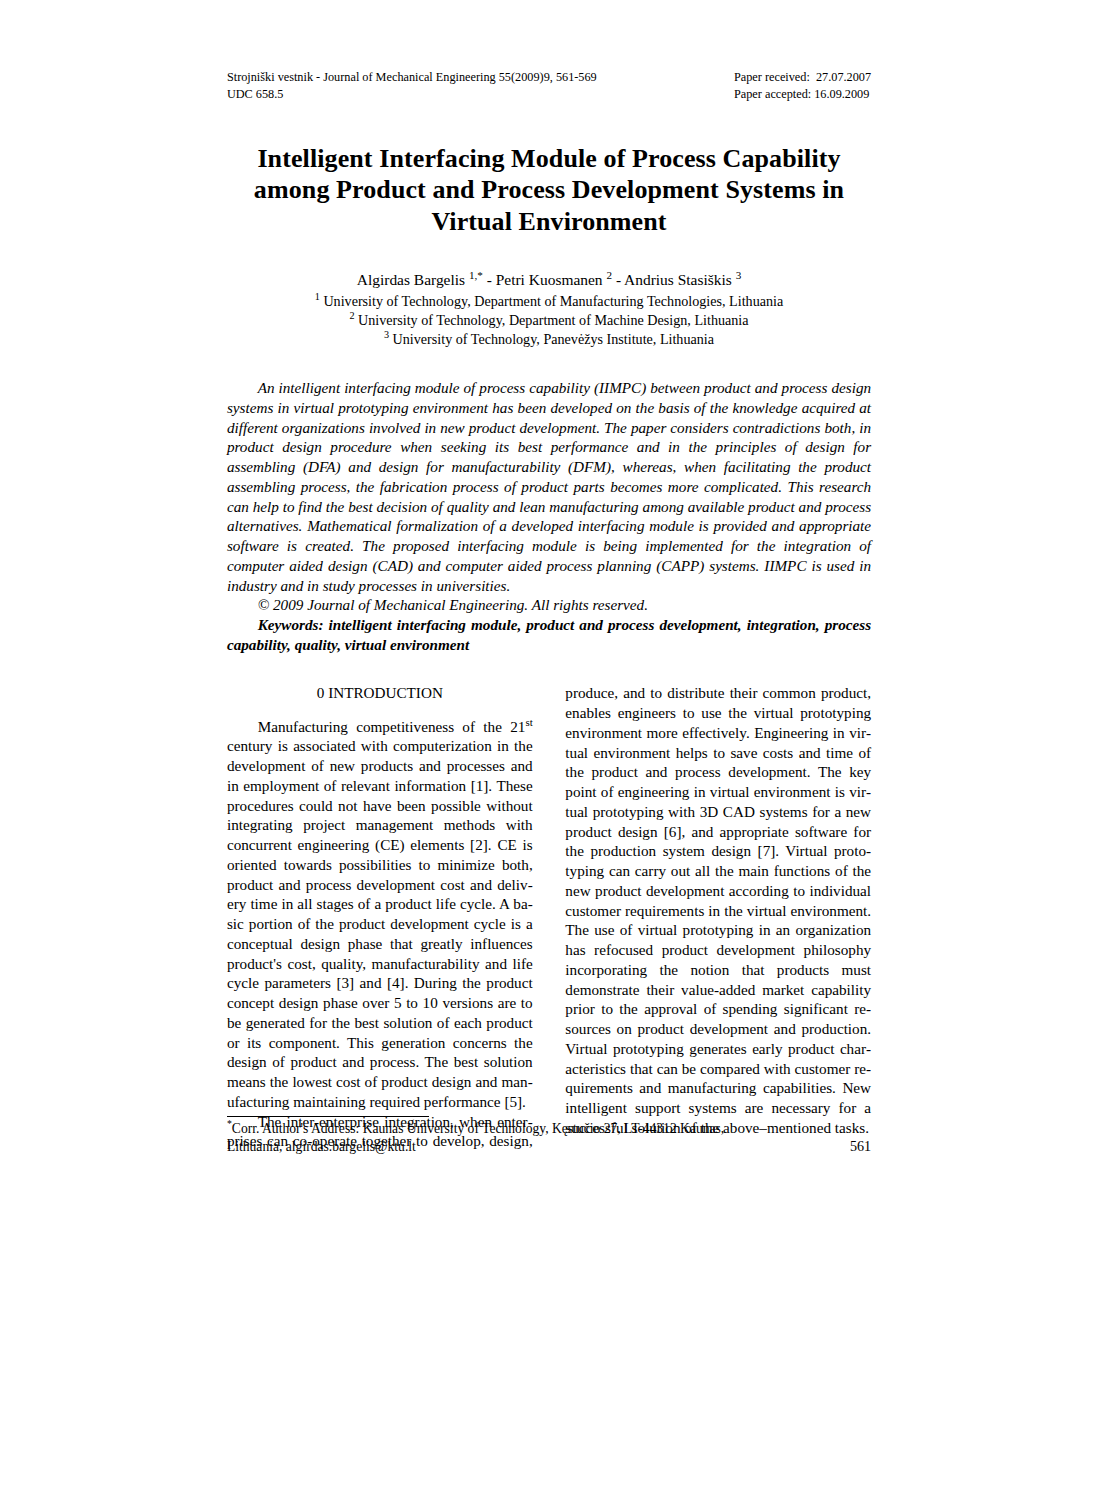Strojniški vestnik - Journal of Mechanical Engineering 55(2009)9, 561-569 UDC 658.5
Paper received: 27.07.2007 Paper accepted: 16.09.2009
Intelligent Interfacing Module of Process Capability among Product and Process Development Systems in Virtual Environment
Algirdas Bargelis 1,* - Petri Kuosmanen 2 - Andrius Stasiškis 3
1 University of Technology, Department of Manufacturing Technologies, Lithuania
2 University of Technology, Department of Machine Design, Lithuania
3 University of Technology, Panevėžys Institute, Lithuania
An intelligent interfacing module of process capability (IIMPC) between product and process design systems in virtual prototyping environment has been developed on the basis of the knowledge acquired at different organizations involved in new product development. The paper considers contradictions both, in product design procedure when seeking its best performance and in the principles of design for assembling (DFA) and design for manufacturability (DFM), whereas, when facilitating the product assembling process, the fabrication process of product parts becomes more complicated. This research can help to find the best decision of quality and lean manufacturing among available product and process alternatives. Mathematical formalization of a developed interfacing module is provided and appropriate software is created. The proposed interfacing module is being implemented for the integration of computer aided design (CAD) and computer aided process planning (CAPP) systems. IIMPC is used in industry and in study processes in universities.
© 2009 Journal of Mechanical Engineering. All rights reserved.
Keywords: intelligent interfacing module, product and process development, integration, process capability, quality, virtual environment
0 INTRODUCTION
Manufacturing competitiveness of the 21st century is associated with computerization in the development of new products and processes and in employment of relevant information [1]. These procedures could not have been possible without integrating project management methods with concurrent engineering (CE) elements [2]. CE is oriented towards possibilities to minimize both, product and process development cost and delivery time in all stages of a product life cycle. A basic portion of the product development cycle is a conceptual design phase that greatly influences product's cost, quality, manufacturability and life cycle parameters [3] and [4]. During the product concept design phase over 5 to 10 versions are to be generated for the best solution of each product or its component. This generation concerns the design of product and process. The best solution means the lowest cost of product design and manufacturing maintaining required performance [5].
The inter-enterprise integration, when enterprises can co-operate together to develop, design, produce, and to distribute their common product, enables engineers to use the virtual prototyping environment more effectively. Engineering in virtual environment helps to save costs and time of the product and process development. The key point of engineering in virtual environment is virtual prototyping with 3D CAD systems for a new product design [6], and appropriate software for the production system design [7]. Virtual prototyping can carry out all the main functions of the new product development according to individual customer requirements in the virtual environment. The use of virtual prototyping in an organization has refocused product development philosophy incorporating the notion that products must demonstrate their value-added market capability prior to the approval of spending significant resources on product development and production. Virtual prototyping generates early product characteristics that can be compared with customer requirements and manufacturing capabilities. New intelligent support systems are necessary for a successful solution of the above–mentioned tasks.
*Corr. Author's Address: Kaunas University of Technology, Kęstučio 27, LT-44312 Kaunas, Lithuania, algirdas.bargelis@ktu.lt
561